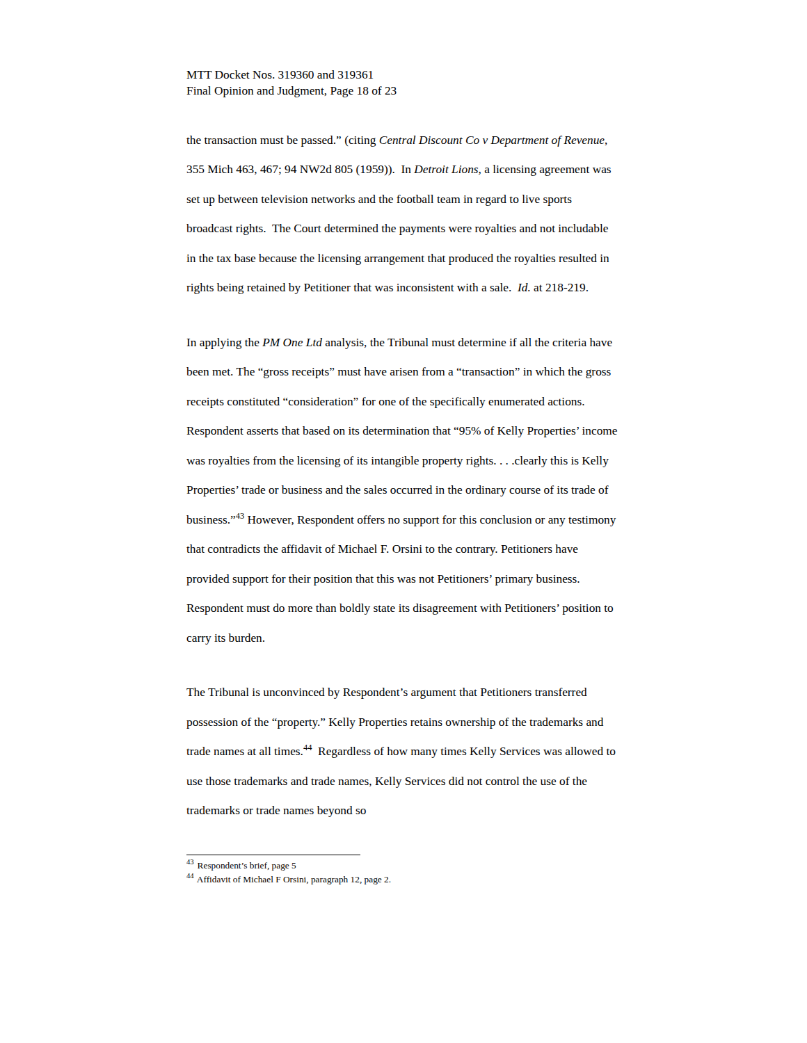MTT Docket Nos. 319360 and 319361
Final Opinion and Judgment, Page 18 of 23
the transaction must be passed.” (citing Central Discount Co v Department of Revenue, 355 Mich 463, 467; 94 NW2d 805 (1959)). In Detroit Lions, a licensing agreement was set up between television networks and the football team in regard to live sports broadcast rights. The Court determined the payments were royalties and not includable in the tax base because the licensing arrangement that produced the royalties resulted in rights being retained by Petitioner that was inconsistent with a sale. Id. at 218-219.
In applying the PM One Ltd analysis, the Tribunal must determine if all the criteria have been met. The “gross receipts” must have arisen from a “transaction” in which the gross receipts constituted “consideration” for one of the specifically enumerated actions. Respondent asserts that based on its determination that “95% of Kelly Properties’ income was royalties from the licensing of its intangible property rights. . . .clearly this is Kelly Properties’ trade or business and the sales occurred in the ordinary course of its trade of business.”43 However, Respondent offers no support for this conclusion or any testimony that contradicts the affidavit of Michael F. Orsini to the contrary. Petitioners have provided support for their position that this was not Petitioners’ primary business. Respondent must do more than boldly state its disagreement with Petitioners’ position to carry its burden.
The Tribunal is unconvinced by Respondent’s argument that Petitioners transferred possession of the “property.” Kelly Properties retains ownership of the trademarks and trade names at all times.44 Regardless of how many times Kelly Services was allowed to use those trademarks and trade names, Kelly Services did not control the use of the trademarks or trade names beyond so
43 Respondent’s brief, page 5
44 Affidavit of Michael F Orsini, paragraph 12, page 2.